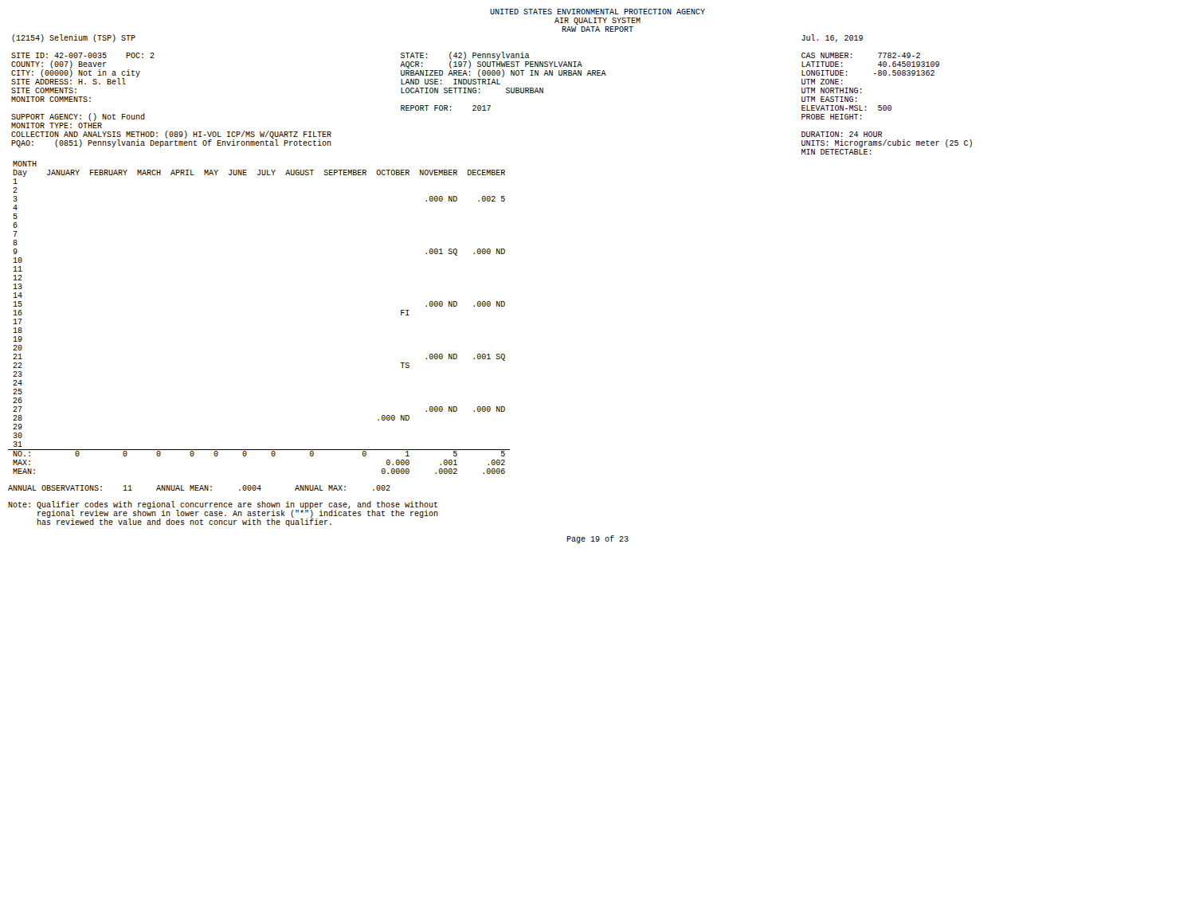UNITED STATES ENVIRONMENTAL PROTECTION AGENCY
AIR QUALITY SYSTEM
RAW DATA REPORT
| (12154) Selenium (TSP) STP SITE ID: 42-007-0035 POC: 2 COUNTY: (007) Beaver CITY: (00000) Not in a city SITE ADDRESS: H. S. Bell SITE COMMENTS: MONITOR COMMENTS: SUPPORT AGENCY: () Not Found MONITOR TYPE: OTHER COLLECTION AND ANALYSIS METHOD: (089) HI-VOL ICP/MS W/QUARTZ FILTER PQAO: (0851) Pennsylvania Department Of Environmental Protection | STATE: (42) Pennsylvania AQCR: (197) SOUTHWEST PENNSYLVANIA URBANIZED AREA: (0000) NOT IN AN URBAN AREA LAND USE: INDUSTRIAL LOCATION SETTING: SUBURBAN REPORT FOR: 2017 | Jul. 16, 2019 CAS NUMBER: 7782-49-2 LATITUDE: 40.6450193109 LONGITUDE: -80.508391362 UTM ZONE: UTM NORTHING: UTM EASTING: ELEVATION-MSL: 500 PROBE HEIGHT: DURATION: 24 HOUR UNITS: Micrograms/cubic meter (25 C) MIN DETECTABLE: |
| MONTH |
| --- |
| Day | JANUARY | FEBRUARY | MARCH | APRIL | MAY | JUNE | JULY | AUGUST | SEPTEMBER | OCTOBER | NOVEMBER | DECEMBER |
| 1 | | | | | | | | | | | | |
| 2 | | | | | | | | | | | | |
| 3 | | | | | | | | | | | .000 ND | .002 5 |
| 4 | | | | | | | | | | | | |
| 5 | | | | | | | | | | | | |
| 6 | | | | | | | | | | | | |
| 7 | | | | | | | | | | | | |
| 8 | | | | | | | | | | | | |
| 9 | | | | | | | | | | | .001 SQ | .000 ND |
| 10 | | | | | | | | | | | | |
| 11 | | | | | | | | | | | | |
| 12 | | | | | | | | | | | | |
| 13 | | | | | | | | | | | | |
| 14 | | | | | | | | | | | | |
| 15 | | | | | | | | | | | .000 ND | .000 ND |
| 16 | | | | | | | | | | FI | | |
| 17 | | | | | | | | | | | | |
| 18 | | | | | | | | | | | | |
| 19 | | | | | | | | | | | | |
| 20 | | | | | | | | | | | | |
| 21 | | | | | | | | | | | .000 ND | .001 SQ |
| 22 | | | | | | | | | | TS | | |
| 23 | | | | | | | | | | | | |
| 24 | | | | | | | | | | | | |
| 25 | | | | | | | | | | | | |
| 26 | | | | | | | | | | | | |
| 27 | | | | | | | | | | | .000 ND | .000 ND |
| 28 | | | | | | | | | | .000 ND | | |
| 29 | | | | | | | | | | | | |
| 30 | | | | | | | | | | | | |
| 31 | | | | | | | | | | | | |
| NO.: | 0 | 0 | 0 | 0 | 0 | 0 | 0 | 0 | 0 | 1 | 5 | 5 |
| MAX: | | | | | | | | | | 0.000 | .001 | .002 |
| MEAN: | | | | | | | | | | 0.0000 | .0002 | .0006 |
ANNUAL OBSERVATIONS: 11 ANNUAL MEAN: .0004 ANNUAL MAX: .002
Note: Qualifier codes with regional concurrence are shown in upper case, and those without
regional review are shown in lower case. An asterisk ("*") indicates that the region
has reviewed the value and does not concur with the qualifier.
Page 19 of 23